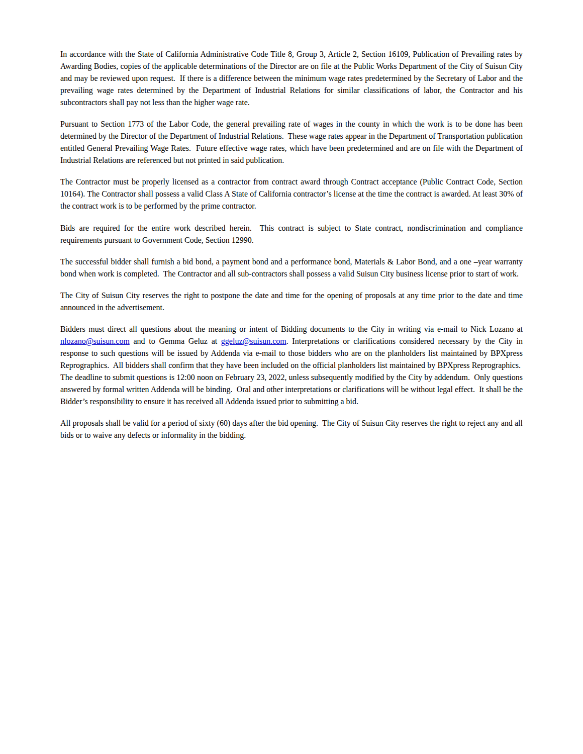In accordance with the State of California Administrative Code Title 8, Group 3, Article 2, Section 16109, Publication of Prevailing rates by Awarding Bodies, copies of the applicable determinations of the Director are on file at the Public Works Department of the City of Suisun City and may be reviewed upon request. If there is a difference between the minimum wage rates predetermined by the Secretary of Labor and the prevailing wage rates determined by the Department of Industrial Relations for similar classifications of labor, the Contractor and his subcontractors shall pay not less than the higher wage rate.
Pursuant to Section 1773 of the Labor Code, the general prevailing rate of wages in the county in which the work is to be done has been determined by the Director of the Department of Industrial Relations. These wage rates appear in the Department of Transportation publication entitled General Prevailing Wage Rates. Future effective wage rates, which have been predetermined and are on file with the Department of Industrial Relations are referenced but not printed in said publication.
The Contractor must be properly licensed as a contractor from contract award through Contract acceptance (Public Contract Code, Section 10164). The Contractor shall possess a valid Class A State of California contractor’s license at the time the contract is awarded. At least 30% of the contract work is to be performed by the prime contractor.
Bids are required for the entire work described herein. This contract is subject to State contract, nondiscrimination and compliance requirements pursuant to Government Code, Section 12990.
The successful bidder shall furnish a bid bond, a payment bond and a performance bond, Materials & Labor Bond, and a one –year warranty bond when work is completed. The Contractor and all sub-contractors shall possess a valid Suisun City business license prior to start of work.
The City of Suisun City reserves the right to postpone the date and time for the opening of proposals at any time prior to the date and time announced in the advertisement.
Bidders must direct all questions about the meaning or intent of Bidding documents to the City in writing via e-mail to Nick Lozano at nlozano@suisun.com and to Gemma Geluz at ggeluz@suisun.com. Interpretations or clarifications considered necessary by the City in response to such questions will be issued by Addenda via e-mail to those bidders who are on the planholders list maintained by BPXpress Reprographics. All bidders shall confirm that they have been included on the official planholders list maintained by BPXpress Reprographics. The deadline to submit questions is 12:00 noon on February 23, 2022, unless subsequently modified by the City by addendum. Only questions answered by formal written Addenda will be binding. Oral and other interpretations or clarifications will be without legal effect. It shall be the Bidder’s responsibility to ensure it has received all Addenda issued prior to submitting a bid.
All proposals shall be valid for a period of sixty (60) days after the bid opening. The City of Suisun City reserves the right to reject any and all bids or to waive any defects or informality in the bidding.